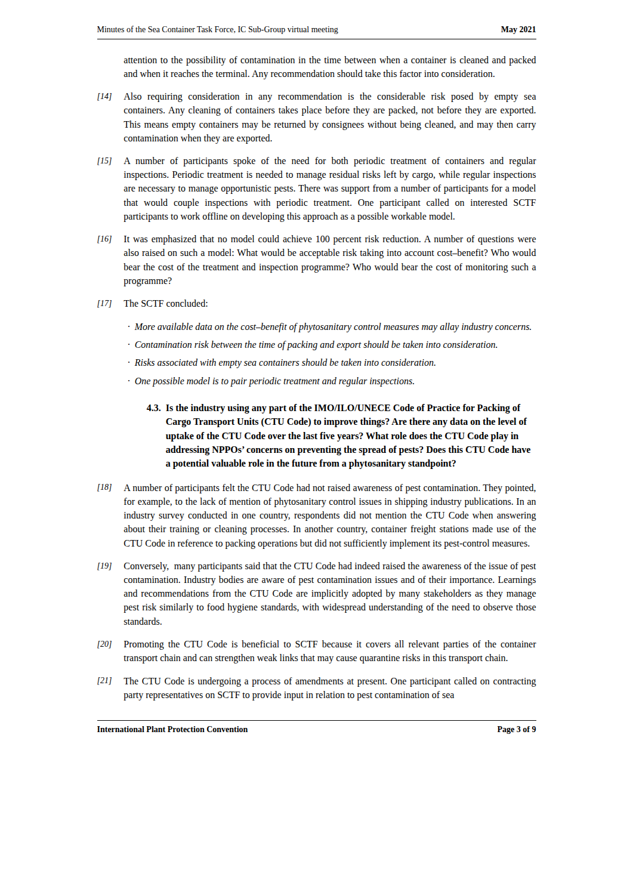Minutes of the Sea Container Task Force, IC Sub-Group virtual meeting May 2021
[00] attention to the possibility of contamination in the time between when a container is cleaned and packed and when it reaches the terminal. Any recommendation should take this factor into consideration.
[14] Also requiring consideration in any recommendation is the considerable risk posed by empty sea containers. Any cleaning of containers takes place before they are packed, not before they are exported. This means empty containers may be returned by consignees without being cleaned, and may then carry contamination when they are exported.
[15] A number of participants spoke of the need for both periodic treatment of containers and regular inspections. Periodic treatment is needed to manage residual risks left by cargo, while regular inspections are necessary to manage opportunistic pests. There was support from a number of participants for a model that would couple inspections with periodic treatment. One participant called on interested SCTF participants to work offline on developing this approach as a possible workable model.
[16] It was emphasized that no model could achieve 100 percent risk reduction. A number of questions were also raised on such a model: What would be acceptable risk taking into account cost–benefit? Who would bear the cost of the treatment and inspection programme? Who would bear the cost of monitoring such a programme?
[17] The SCTF concluded:
More available data on the cost–benefit of phytosanitary control measures may allay industry concerns.
Contamination risk between the time of packing and export should be taken into consideration.
Risks associated with empty sea containers should be taken into consideration.
One possible model is to pair periodic treatment and regular inspections.
4.3. Is the industry using any part of the IMO/ILO/UNECE Code of Practice for Packing of Cargo Transport Units (CTU Code) to improve things? Are there any data on the level of uptake of the CTU Code over the last five years? What role does the CTU Code play in addressing NPPOs’ concerns on preventing the spread of pests? Does this CTU Code have a potential valuable role in the future from a phytosanitary standpoint?
[18] A number of participants felt the CTU Code had not raised awareness of pest contamination. They pointed, for example, to the lack of mention of phytosanitary control issues in shipping industry publications. In an industry survey conducted in one country, respondents did not mention the CTU Code when answering about their training or cleaning processes. In another country, container freight stations made use of the CTU Code in reference to packing operations but did not sufficiently implement its pest-control measures.
[19] Conversely, many participants said that the CTU Code had indeed raised the awareness of the issue of pest contamination. Industry bodies are aware of pest contamination issues and of their importance. Learnings and recommendations from the CTU Code are implicitly adopted by many stakeholders as they manage pest risk similarly to food hygiene standards, with widespread understanding of the need to observe those standards.
[20] Promoting the CTU Code is beneficial to SCTF because it covers all relevant parties of the container transport chain and can strengthen weak links that may cause quarantine risks in this transport chain.
[21] The CTU Code is undergoing a process of amendments at present. One participant called on contracting party representatives on SCTF to provide input in relation to pest contamination of sea
International Plant Protection Convention Page 3 of 9